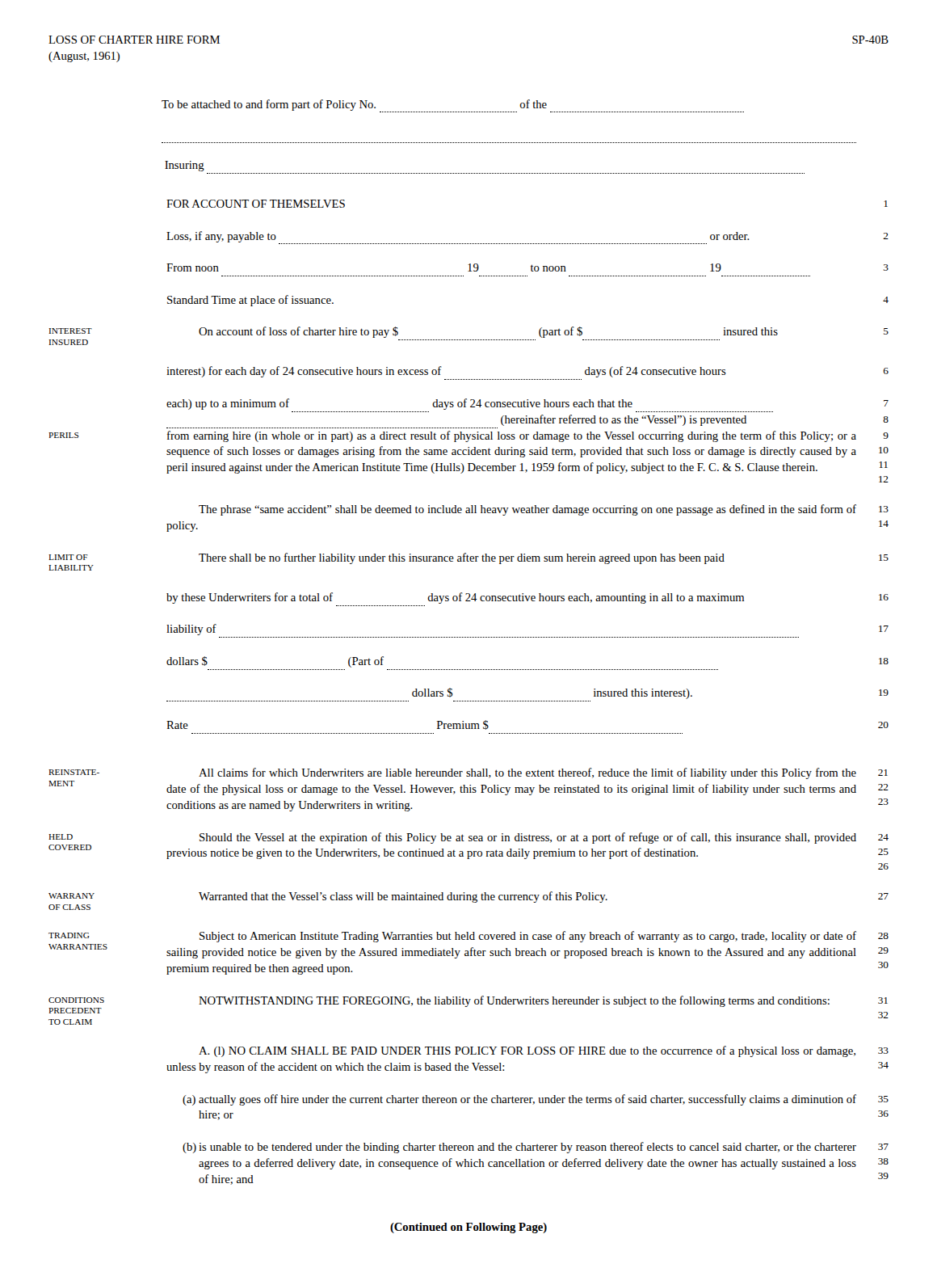LOSS OF CHARTER HIRE FORM
(August, 1961)
SP-40B
To be attached to and form part of Policy No. of the
Insuring
FOR ACCOUNT OF THEMSELVES
1
Loss, if any, payable to or order.
2
From noon 19 to noon 19
3
Standard Time at place of issuance.
4
INTEREST
INSURED
On account of loss of charter hire to pay $ (part of $ insured this
5
interest) for each day of 24 consecutive hours in excess of days (of 24 consecutive hours
6
each) up to a minimum of days of 24 consecutive hours each that the
7
(hereinafter referred to as the “Vessel”) is prevented
8
PERILS
from earning hire (in whole or in part) as a direct result of physical loss or damage to the Vessel occurring during the term of this Policy; or a sequence of such losses or damages arising from the same accident during said term, provided that such loss or damage is directly caused by a peril insured against under the American Institute Time (Hulls) December 1, 1959 form of policy, subject to the F. C. & S. Clause therein.
9
10
11
12
The phrase “same accident” shall be deemed to include all heavy weather damage occurring on one passage as defined in the said form of policy.
13
14
LIMIT OF
LIABILITY
There shall be no further liability under this insurance after the per diem sum herein agreed upon has been paid
15
by these Underwriters for a total of days of 24 consecutive hours each, amounting in all to a maximum
16
liability of
17
dollars $ (Part of
18
dollars $ insured this interest).
19
Rate Premium $
20
REINSTATE-
MENT
All claims for which Underwriters are liable hereunder shall, to the extent thereof, reduce the limit of liability under this Policy from the date of the physical loss or damage to the Vessel. However, this Policy may be reinstated to its original limit of liability under such terms and conditions as are named by Underwriters in writing.
21
22
23
HELD
COVERED
Should the Vessel at the expiration of this Policy be at sea or in distress, or at a port of refuge or of call, this insurance shall, provided previous notice be given to the Underwriters, be continued at a pro rata daily premium to her port of destination.
24
25
26
WARRANY
OF CLASS
Warranted that the Vessel’s class will be maintained during the currency of this Policy.
27
TRADING
WARRANTIES
Subject to American Institute Trading Warranties but held covered in case of any breach of warranty as to cargo, trade, locality or date of sailing provided notice be given by the Assured immediately after such breach or proposed breach is known to the Assured and any additional premium required be then agreed upon.
28
29
30
CONDITIONS
PRECEDENT
TO CLAIM
NOTWITHSTANDING THE FOREGOING, the liability of Underwriters hereunder is subject to the following terms and conditions:
31
32
A. (l) NO CLAIM SHALL BE PAID UNDER THIS POLICY FOR LOSS OF HIRE due to the occurrence of a physical loss or damage, unless by reason of the accident on which the claim is based the Vessel:
33
34
(a)
actually goes off hire under the current charter thereon or the charterer, under the terms of said charter, successfully claims a diminution of hire; or
35
36
(b)
is unable to be tendered under the binding charter thereon and the charterer by reason thereof elects to cancel said charter, or the charterer agrees to a deferred delivery date, in consequence of which cancellation or deferred delivery date the owner has actually sustained a loss of hire; and
37
38
39
(Continued on Following Page)